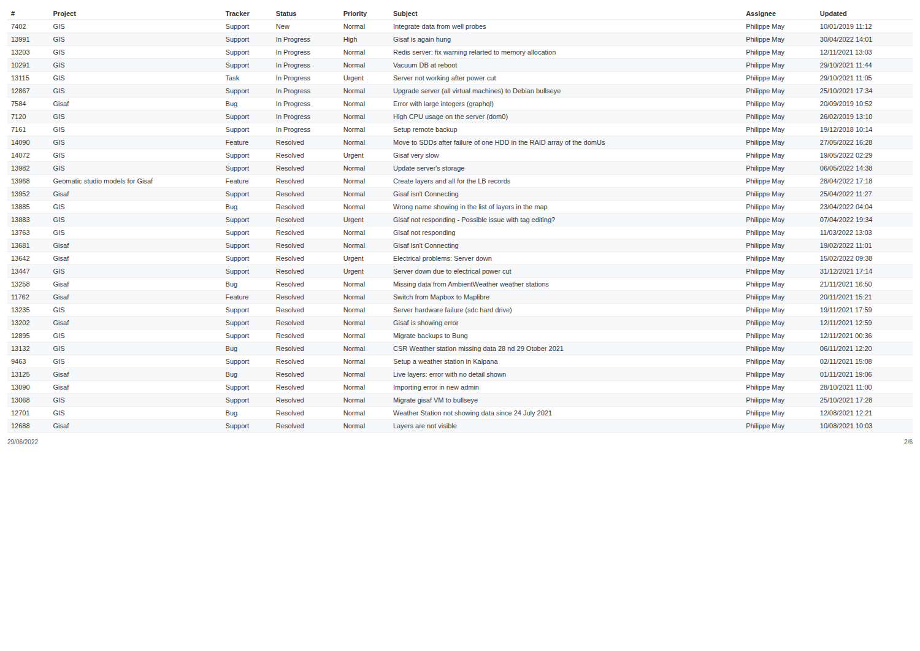| # | Project | Tracker | Status | Priority | Subject | Assignee | Updated |
| --- | --- | --- | --- | --- | --- | --- | --- |
| 7402 | GIS | Support | New | Normal | Integrate data from well probes | Philippe May | 10/01/2019 11:12 |
| 13991 | GIS | Support | In Progress | High | Gisaf is again hung | Philippe May | 30/04/2022 14:01 |
| 13203 | GIS | Support | In Progress | Normal | Redis server: fix warning relarted to memory allocation | Philippe May | 12/11/2021 13:03 |
| 10291 | GIS | Support | In Progress | Normal | Vacuum DB at reboot | Philippe May | 29/10/2021 11:44 |
| 13115 | GIS | Task | In Progress | Urgent | Server not working after power cut | Philippe May | 29/10/2021 11:05 |
| 12867 | GIS | Support | In Progress | Normal | Upgrade server (all virtual machines) to Debian bullseye | Philippe May | 25/10/2021 17:34 |
| 7584 | Gisaf | Bug | In Progress | Normal | Error with large integers (graphql) | Philippe May | 20/09/2019 10:52 |
| 7120 | GIS | Support | In Progress | Normal | High CPU usage on the server (dom0) | Philippe May | 26/02/2019 13:10 |
| 7161 | GIS | Support | In Progress | Normal | Setup remote backup | Philippe May | 19/12/2018 10:14 |
| 14090 | GIS | Feature | Resolved | Normal | Move to SDDs after failure of one HDD in the RAID array of the domUs | Philippe May | 27/05/2022 16:28 |
| 14072 | GIS | Support | Resolved | Urgent | Gisaf very slow | Philippe May | 19/05/2022 02:29 |
| 13982 | GIS | Support | Resolved | Normal | Update server's storage | Philippe May | 06/05/2022 14:38 |
| 13968 | Geomatic studio models for Gisaf | Feature | Resolved | Normal | Create layers and all for the LB records | Philippe May | 28/04/2022 17:18 |
| 13952 | Gisaf | Support | Resolved | Normal | Gisaf isn't Connecting | Philippe May | 25/04/2022 11:27 |
| 13885 | GIS | Bug | Resolved | Normal | Wrong name showing in the list of layers in the map | Philippe May | 23/04/2022 04:04 |
| 13883 | GIS | Support | Resolved | Urgent | Gisaf not responding - Possible issue with tag editing? | Philippe May | 07/04/2022 19:34 |
| 13763 | GIS | Support | Resolved | Normal | Gisaf not responding | Philippe May | 11/03/2022 13:03 |
| 13681 | Gisaf | Support | Resolved | Normal | Gisaf isn't Connecting | Philippe May | 19/02/2022 11:01 |
| 13642 | Gisaf | Support | Resolved | Urgent | Electrical problems: Server down | Philippe May | 15/02/2022 09:38 |
| 13447 | GIS | Support | Resolved | Urgent | Server down due to electrical power cut | Philippe May | 31/12/2021 17:14 |
| 13258 | Gisaf | Bug | Resolved | Normal | Missing data from AmbientWeather weather stations | Philippe May | 21/11/2021 16:50 |
| 11762 | Gisaf | Feature | Resolved | Normal | Switch from Mapbox to Maplibre | Philippe May | 20/11/2021 15:21 |
| 13235 | GIS | Support | Resolved | Normal | Server hardware failure (sdc hard drive) | Philippe May | 19/11/2021 17:59 |
| 13202 | Gisaf | Support | Resolved | Normal | Gisaf is showing error | Philippe May | 12/11/2021 12:59 |
| 12895 | GIS | Support | Resolved | Normal | Migrate backups to Bung | Philippe May | 12/11/2021 00:36 |
| 13132 | GIS | Bug | Resolved | Normal | CSR Weather station missing data 28 nd 29 Otober 2021 | Philippe May | 06/11/2021 12:20 |
| 9463 | GIS | Support | Resolved | Normal | Setup a weather station in Kalpana | Philippe May | 02/11/2021 15:08 |
| 13125 | Gisaf | Bug | Resolved | Normal | Live layers: error with no detail shown | Philippe May | 01/11/2021 19:06 |
| 13090 | Gisaf | Support | Resolved | Normal | Importing error in new admin | Philippe May | 28/10/2021 11:00 |
| 13068 | GIS | Support | Resolved | Normal | Migrate gisaf VM to bullseye | Philippe May | 25/10/2021 17:28 |
| 12701 | GIS | Bug | Resolved | Normal | Weather Station not showing data since 24 July 2021 | Philippe May | 12/08/2021 12:21 |
| 12688 | Gisaf | Support | Resolved | Normal | Layers are not visible | Philippe May | 10/08/2021 10:03 |
29/06/2022 2/6